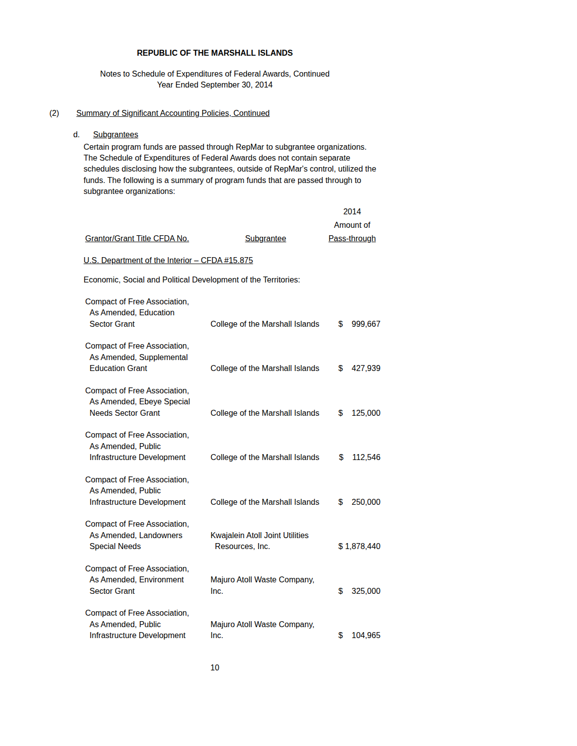REPUBLIC OF THE MARSHALL ISLANDS
Notes to Schedule of Expenditures of Federal Awards, Continued
Year Ended September 30, 2014
| (2) | Summary of Significant Accounting Policies, Continued |
| d. | Subgrantees |
Certain program funds are passed through RepMar to subgrantee organizations. The Schedule of Expenditures of Federal Awards does not contain separate schedules disclosing how the subgrantees, outside of RepMar's control, utilized the funds. The following is a summary of program funds that are passed through to subgrantee organizations:
| | | 2014 |
| | | Amount of |
| Grantor/Grant Title CFDA No. | Subgrantee | Pass-through |
U.S. Department of the Interior – CFDA #15.875
Economic, Social and Political Development of the Territories:
| Compact of Free Association, As Amended, Education Sector Grant | College of the Marshall Islands | $ 999,667 |
| Compact of Free Association, As Amended, Supplemental Education Grant | College of the Marshall Islands | $ 427,939 |
| Compact of Free Association, As Amended, Ebeye Special Needs Sector Grant | College of the Marshall Islands | $ 125,000 |
| Compact of Free Association, As Amended, Public Infrastructure Development | College of the Marshall Islands | $ 112,546 |
| Compact of Free Association, As Amended, Public Infrastructure Development | College of the Marshall Islands | $ 250,000 |
| Compact of Free Association, As Amended, Landowners Special Needs | Kwajalein Atoll Joint Utilities Resources, Inc. | $ 1,878,440 |
| Compact of Free Association, As Amended, Environment Sector Grant | Majuro Atoll Waste Company, Inc. | $ 325,000 |
| Compact of Free Association, As Amended, Public Infrastructure Development | Majuro Atoll Waste Company, Inc. | $ 104,965 |
10